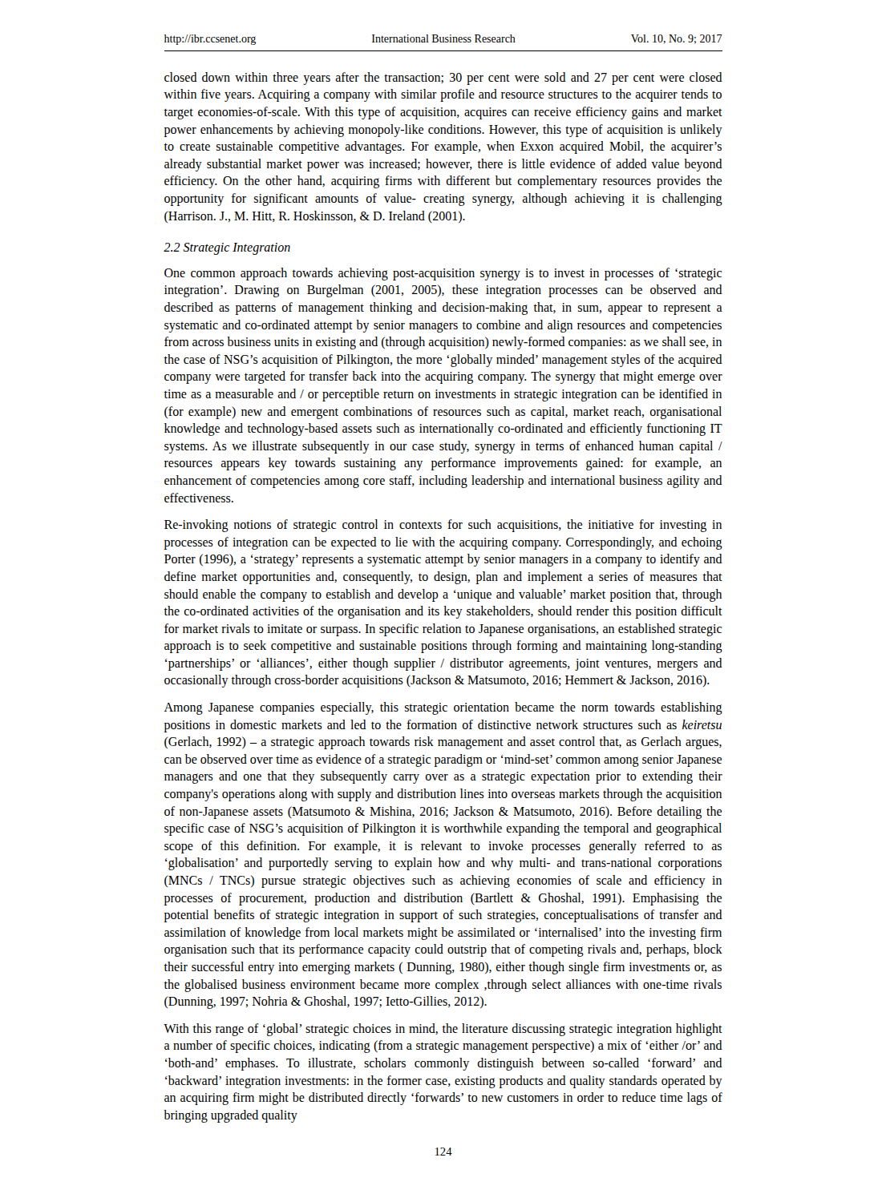http://ibr.ccsenet.org International Business Research Vol. 10, No. 9; 2017
closed down within three years after the transaction; 30 per cent were sold and 27 per cent were closed within five years. Acquiring a company with similar profile and resource structures to the acquirer tends to target economies-of-scale. With this type of acquisition, acquires can receive efficiency gains and market power enhancements by achieving monopoly-like conditions. However, this type of acquisition is unlikely to create sustainable competitive advantages. For example, when Exxon acquired Mobil, the acquirer’s already substantial market power was increased; however, there is little evidence of added value beyond efficiency. On the other hand, acquiring firms with different but complementary resources provides the opportunity for significant amounts of value- creating synergy, although achieving it is challenging (Harrison. J., M. Hitt, R. Hoskinsson, & D. Ireland (2001).
2.2 Strategic Integration
One common approach towards achieving post-acquisition synergy is to invest in processes of ‘strategic integration’. Drawing on Burgelman (2001, 2005), these integration processes can be observed and described as patterns of management thinking and decision-making that, in sum, appear to represent a systematic and co-ordinated attempt by senior managers to combine and align resources and competencies from across business units in existing and (through acquisition) newly-formed companies: as we shall see, in the case of NSG’s acquisition of Pilkington, the more ‘globally minded’ management styles of the acquired company were targeted for transfer back into the acquiring company. The synergy that might emerge over time as a measurable and / or perceptible return on investments in strategic integration can be identified in (for example) new and emergent combinations of resources such as capital, market reach, organisational knowledge and technology-based assets such as internationally co-ordinated and efficiently functioning IT systems. As we illustrate subsequently in our case study, synergy in terms of enhanced human capital / resources appears key towards sustaining any performance improvements gained: for example, an enhancement of competencies among core staff, including leadership and international business agility and effectiveness.
Re-invoking notions of strategic control in contexts for such acquisitions, the initiative for investing in processes of integration can be expected to lie with the acquiring company. Correspondingly, and echoing Porter (1996), a ‘strategy’ represents a systematic attempt by senior managers in a company to identify and define market opportunities and, consequently, to design, plan and implement a series of measures that should enable the company to establish and develop a ‘unique and valuable’ market position that, through the co-ordinated activities of the organisation and its key stakeholders, should render this position difficult for market rivals to imitate or surpass. In specific relation to Japanese organisations, an established strategic approach is to seek competitive and sustainable positions through forming and maintaining long-standing ‘partnerships’ or ‘alliances’, either though supplier / distributor agreements, joint ventures, mergers and occasionally through cross-border acquisitions (Jackson & Matsumoto, 2016; Hemmert & Jackson, 2016).
Among Japanese companies especially, this strategic orientation became the norm towards establishing positions in domestic markets and led to the formation of distinctive network structures such as keiretsu (Gerlach, 1992) – a strategic approach towards risk management and asset control that, as Gerlach argues, can be observed over time as evidence of a strategic paradigm or ‘mind-set’ common among senior Japanese managers and one that they subsequently carry over as a strategic expectation prior to extending their company's operations along with supply and distribution lines into overseas markets through the acquisition of non-Japanese assets (Matsumoto & Mishina, 2016; Jackson & Matsumoto, 2016). Before detailing the specific case of NSG’s acquisition of Pilkington it is worthwhile expanding the temporal and geographical scope of this definition. For example, it is relevant to invoke processes generally referred to as ‘globalisation’ and purportedly serving to explain how and why multi- and trans-national corporations (MNCs / TNCs) pursue strategic objectives such as achieving economies of scale and efficiency in processes of procurement, production and distribution (Bartlett & Ghoshal, 1991). Emphasising the potential benefits of strategic integration in support of such strategies, conceptualisations of transfer and assimilation of knowledge from local markets might be assimilated or ‘internalised’ into the investing firm organisation such that its performance capacity could outstrip that of competing rivals and, perhaps, block their successful entry into emerging markets ( Dunning, 1980), either though single firm investments or, as the globalised business environment became more complex ,through select alliances with one-time rivals (Dunning, 1997; Nohria & Ghoshal, 1997; Ietto-Gillies, 2012).
With this range of ‘global’ strategic choices in mind, the literature discussing strategic integration highlight a number of specific choices, indicating (from a strategic management perspective) a mix of ‘either /or’ and ‘both-and’ emphases. To illustrate, scholars commonly distinguish between so-called ‘forward’ and ‘backward’ integration investments: in the former case, existing products and quality standards operated by an acquiring firm might be distributed directly ‘forwards’ to new customers in order to reduce time lags of bringing upgraded quality
124